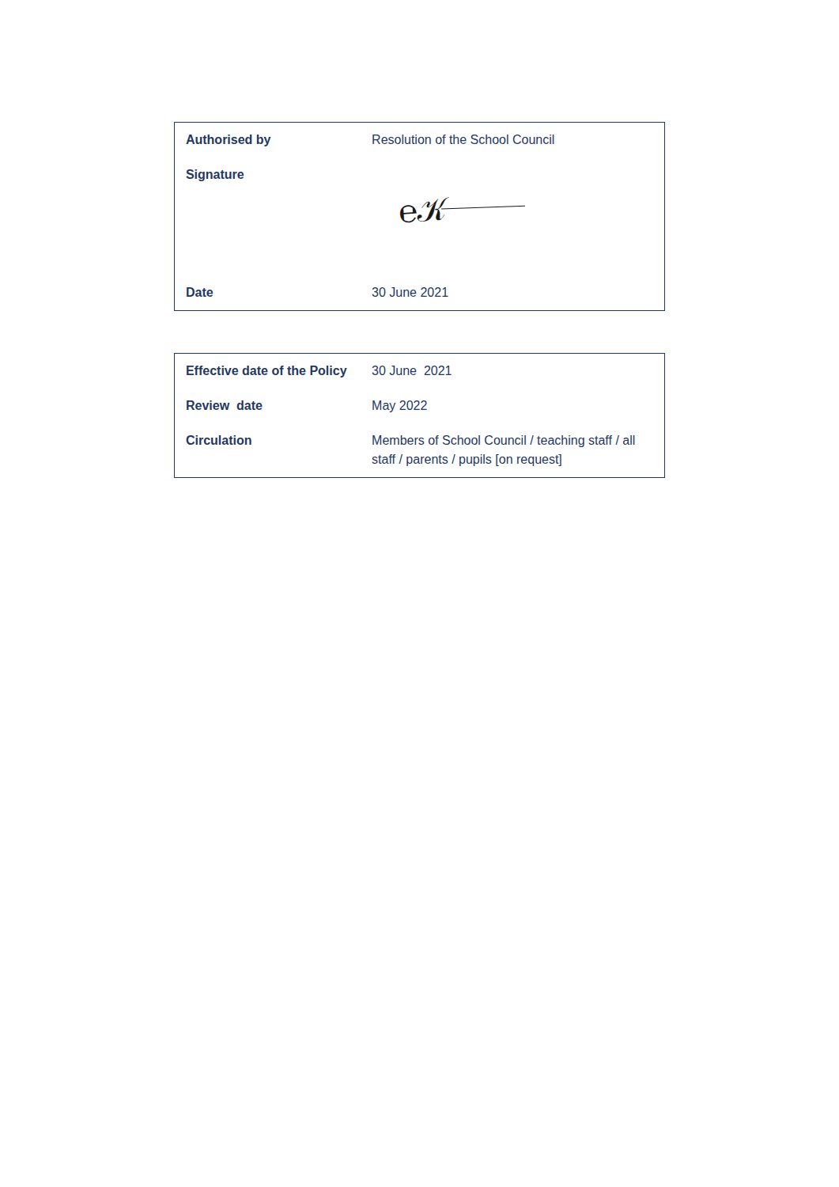| Authorised by | Resolution of the School Council |
| Signature | ℮ 𝒦 |
| Date | 30 June 2021 |
| Effective date of the Policy | 30 June 2021 |
| Review date | May 2022 |
| Circulation | Members of School Council / teaching staff / all staff / parents / pupils [on request] |